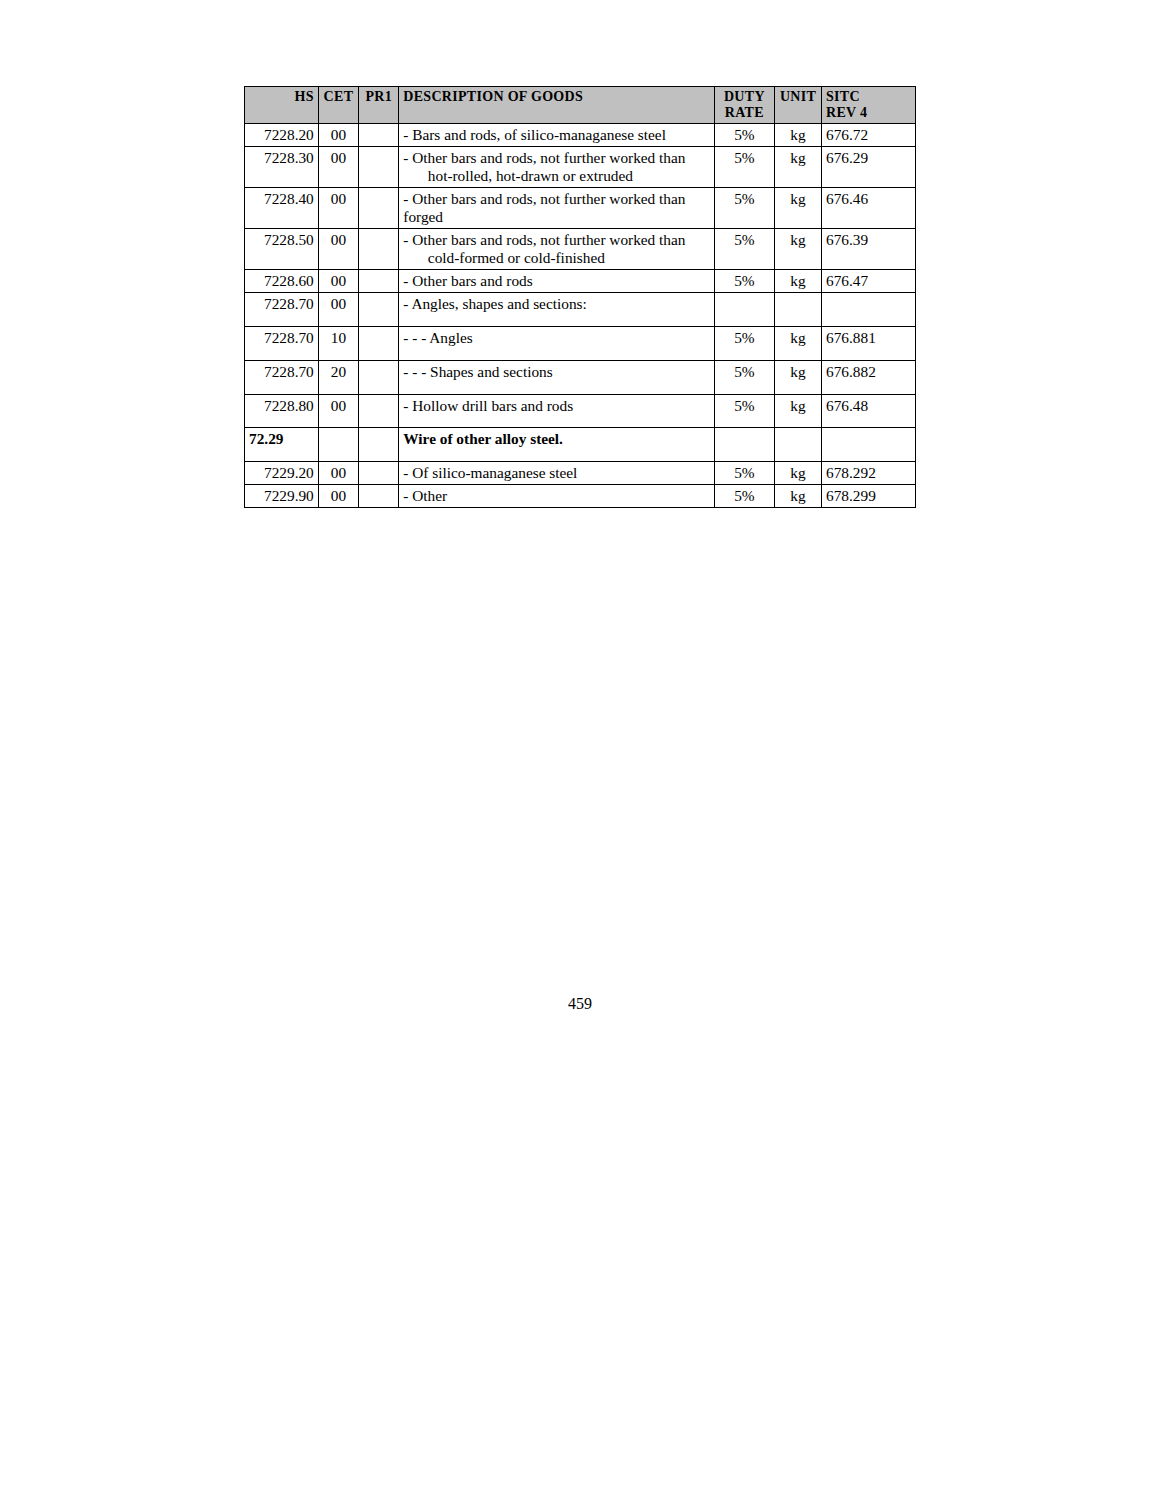| HS | CET | PR1 | DESCRIPTION OF GOODS | DUTY RATE | UNIT | SITC REV 4 |
| --- | --- | --- | --- | --- | --- | --- |
| 7228.20 | 00 | | - Bars and rods, of silico-managanese steel | 5% | kg | 676.72 |
| 7228.30 | 00 | | - Other bars and rods, not further worked than hot-rolled, hot-drawn or extruded | 5% | kg | 676.29 |
| 7228.40 | 00 | | - Other bars and rods, not further worked than forged | 5% | kg | 676.46 |
| 7228.50 | 00 | | - Other bars and rods, not further worked than cold-formed or cold-finished | 5% | kg | 676.39 |
| 7228.60 | 00 | | - Other bars and rods | 5% | kg | 676.47 |
| 7228.70 | 00 | | - Angles, shapes and sections: | | | |
| 7228.70 | 10 | | - - - Angles | 5% | kg | 676.881 |
| 7228.70 | 20 | | - - - Shapes and sections | 5% | kg | 676.882 |
| 7228.80 | 00 | | - Hollow drill bars and rods | 5% | kg | 676.48 |
| 72.29 | | | Wire of other alloy steel. | | | |
| 7229.20 | 00 | | - Of silico-managanese steel | 5% | kg | 678.292 |
| 7229.90 | 00 | | - Other | 5% | kg | 678.299 |
459